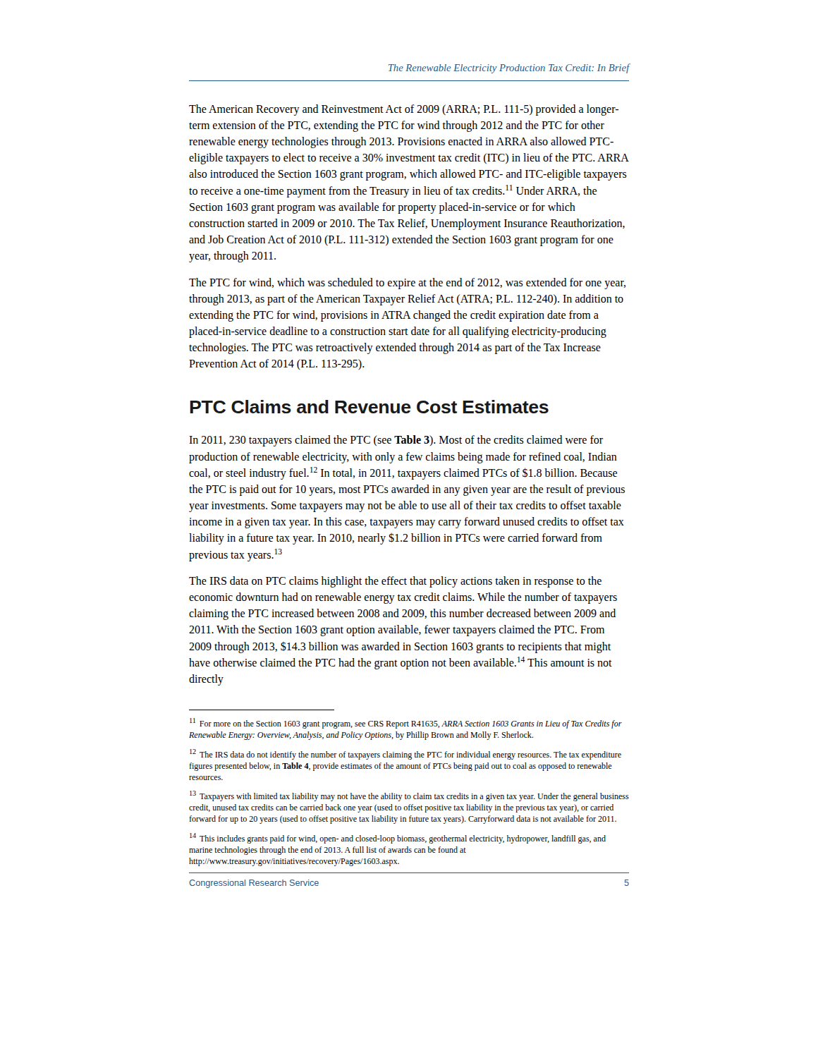The Renewable Electricity Production Tax Credit: In Brief
The American Recovery and Reinvestment Act of 2009 (ARRA; P.L. 111-5) provided a longer-term extension of the PTC, extending the PTC for wind through 2012 and the PTC for other renewable energy technologies through 2013. Provisions enacted in ARRA also allowed PTC-eligible taxpayers to elect to receive a 30% investment tax credit (ITC) in lieu of the PTC. ARRA also introduced the Section 1603 grant program, which allowed PTC- and ITC-eligible taxpayers to receive a one-time payment from the Treasury in lieu of tax credits.11 Under ARRA, the Section 1603 grant program was available for property placed-in-service or for which construction started in 2009 or 2010. The Tax Relief, Unemployment Insurance Reauthorization, and Job Creation Act of 2010 (P.L. 111-312) extended the Section 1603 grant program for one year, through 2011.
The PTC for wind, which was scheduled to expire at the end of 2012, was extended for one year, through 2013, as part of the American Taxpayer Relief Act (ATRA; P.L. 112-240). In addition to extending the PTC for wind, provisions in ATRA changed the credit expiration date from a placed-in-service deadline to a construction start date for all qualifying electricity-producing technologies. The PTC was retroactively extended through 2014 as part of the Tax Increase Prevention Act of 2014 (P.L. 113-295).
PTC Claims and Revenue Cost Estimates
In 2011, 230 taxpayers claimed the PTC (see Table 3). Most of the credits claimed were for production of renewable electricity, with only a few claims being made for refined coal, Indian coal, or steel industry fuel.12 In total, in 2011, taxpayers claimed PTCs of $1.8 billion. Because the PTC is paid out for 10 years, most PTCs awarded in any given year are the result of previous year investments. Some taxpayers may not be able to use all of their tax credits to offset taxable income in a given tax year. In this case, taxpayers may carry forward unused credits to offset tax liability in a future tax year. In 2010, nearly $1.2 billion in PTCs were carried forward from previous tax years.13
The IRS data on PTC claims highlight the effect that policy actions taken in response to the economic downturn had on renewable energy tax credit claims. While the number of taxpayers claiming the PTC increased between 2008 and 2009, this number decreased between 2009 and 2011. With the Section 1603 grant option available, fewer taxpayers claimed the PTC. From 2009 through 2013, $14.3 billion was awarded in Section 1603 grants to recipients that might have otherwise claimed the PTC had the grant option not been available.14 This amount is not directly
11 For more on the Section 1603 grant program, see CRS Report R41635, ARRA Section 1603 Grants in Lieu of Tax Credits for Renewable Energy: Overview, Analysis, and Policy Options, by Phillip Brown and Molly F. Sherlock.
12 The IRS data do not identify the number of taxpayers claiming the PTC for individual energy resources. The tax expenditure figures presented below, in Table 4, provide estimates of the amount of PTCs being paid out to coal as opposed to renewable resources.
13 Taxpayers with limited tax liability may not have the ability to claim tax credits in a given tax year. Under the general business credit, unused tax credits can be carried back one year (used to offset positive tax liability in the previous tax year), or carried forward for up to 20 years (used to offset positive tax liability in future tax years). Carryforward data is not available for 2011.
14 This includes grants paid for wind, open- and closed-loop biomass, geothermal electricity, hydropower, landfill gas, and marine technologies through the end of 2013. A full list of awards can be found at http://www.treasury.gov/initiatives/recovery/Pages/1603.aspx.
Congressional Research Service 5